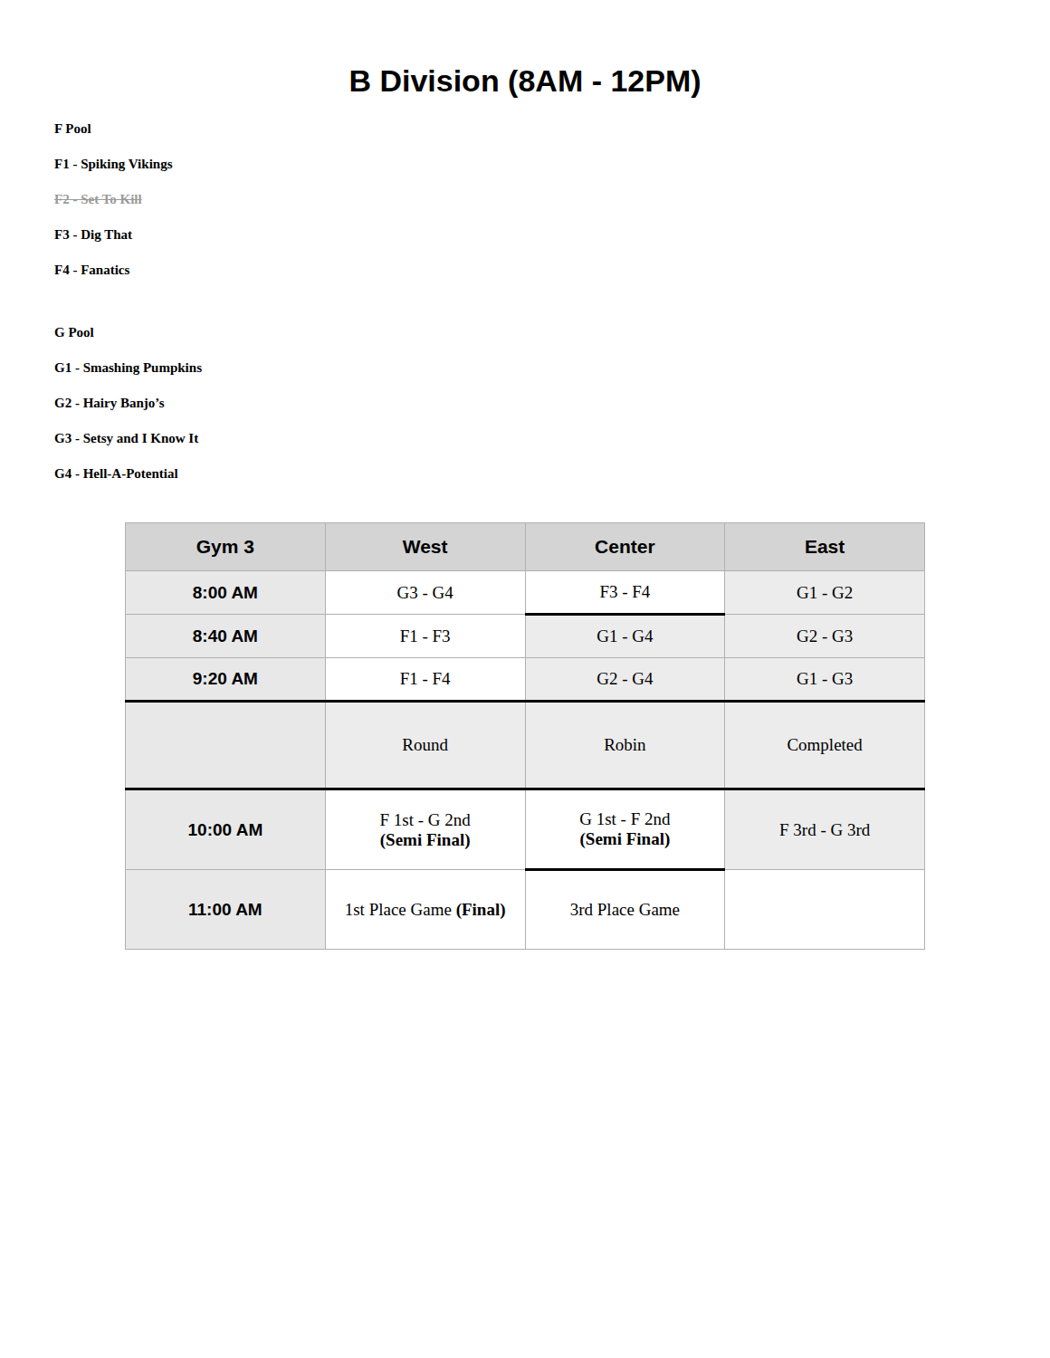B Division (8AM - 12PM)
F Pool
F1 - Spiking Vikings
F2 - Set To Kill
F3 - Dig That
F4 - Fanatics
G Pool
G1 - Smashing Pumpkins
G2 - Hairy Banjo’s
G3 - Setsy and I Know It
G4 - Hell-A-Potential
| Gym 3 | West | Center | East |
| --- | --- | --- | --- |
| 8:00 AM | G3 - G4 | F3 - F4 | G1 - G2 |
| 8:40 AM | F1 - F3 | G1 - G4 | G2 - G3 |
| 9:20 AM | F1 - F4 | G2 - G4 | G1 - G3 |
| | Round | Robin | Completed |
| 10:00 AM | F 1st - G 2nd (Semi Final) | G 1st - F 2nd (Semi Final) | F 3rd - G 3rd |
| 11:00 AM | 1st Place Game (Final) | 3rd Place Game | |